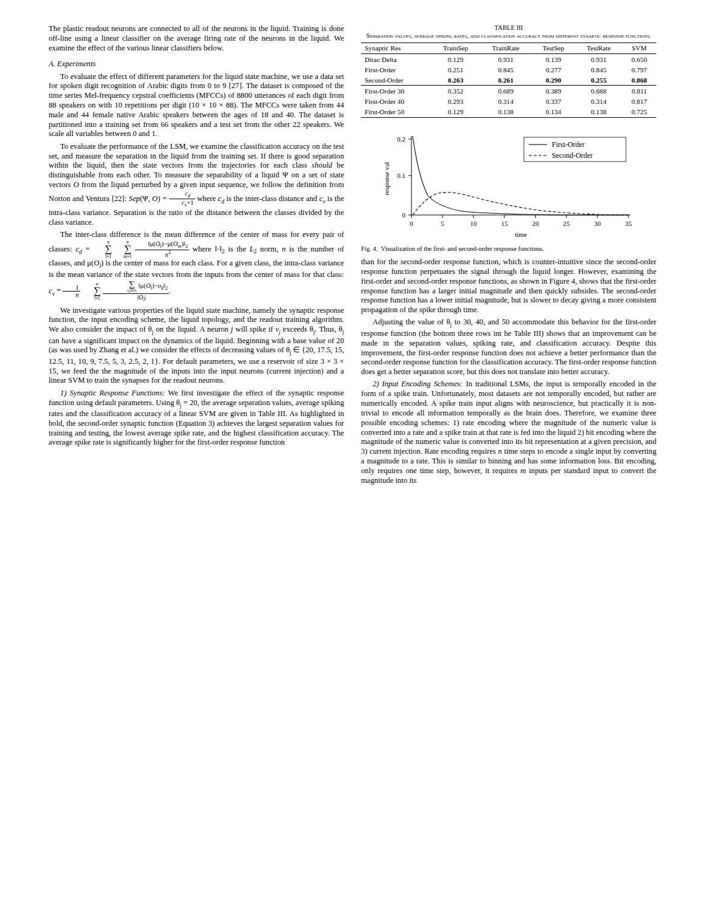The plastic readout neurons are connected to all of the neurons in the liquid. Training is done off-line using a linear classifier on the average firing rate of the neurons in the liquid. We examine the effect of the various linear classifiers below.
A. Experiments
To evaluate the effect of different parameters for the liquid state machine, we use a data set for spoken digit recognition of Arabic digits from 0 to 9 [27]. The dataset is composed of the time series Mel-frequency cepstral coefficients (MFCCs) of 8800 utterances of each digit from 88 speakers on with 10 repetitions per digit (10 × 10 × 88). The MFCCs were taken from 44 male and 44 female native Arabic speakers between the ages of 18 and 40. The dataset is partitioned into a training set from 66 speakers and a test set from the other 22 speakers. We scale all variables between 0 and 1.
To evaluate the performance of the LSM, we examine the classification accuracy on the test set, and measure the separation in the liquid from the training set. If there is good separation within the liquid, then the state vectors from the trajectories for each class should be distinguishable from each other. To measure the separability of a liquid Ψ on a set of state vectors O from the liquid perturbed by a given input sequence, we follow the definition from Norton and Ventura [22]: Sep(Ψ, O) = cd cv+1 where cd is the inter-class distance and cv is the intra-class variance. Separation is the ratio of the distance between the classes divided by the class variance.
The inter-class difference is the mean difference of the center of mass for every pair of classes: cd = n∑l=1 n∑m=1 ‖μ(Ol)−μ(Om)‖2 n2 where ‖·‖2 is the L2 norm, n is the number of classes, and μ(Ol) is the center of mass for each class. For a given class, the intra-class variance is the mean variance of the state vectors from the inputs from the center of mass for that class: cv = 1 n n∑l=1 ∑ok∈Ol ‖μ(Ol)−ok‖2|Ol|.
We investigate various properties of the liquid state machine, namely the synaptic response function, the input encoding scheme, the liquid topology, and the readout training algorithm. We also consider the impact of θj on the liquid. A neuron j will spike if vj exceeds θj. Thus, θj can have a significant impact on the dynamics of the liquid. Beginning with a base value of 20 (as was used by Zhang et al.) we consider the effects of decreasing values of θj ∈ {20, 17.5, 15, 12.5, 11, 10, 9, 7.5, 5, 3, 2.5, 2, 1}. For default parameters, we use a reservoir of size 3 × 3 × 15, we feed the the magnitude of the inputs into the input neurons (current injection) and a linear SVM to train the synapses for the readout neurons.
1) Synaptic Response Functions: We first investigate the effect of the synaptic response function using default parameters. Using θj = 20, the average separation values, average spiking rates and the classification accuracy of a linear SVM are given in Table III. As highlighted in bold, the second-order synaptic function (Equation 3) achieves the largest separation values for training and testing, the lowest average spike rate, and the highest classification accuracy. The average spike rate is significantly higher for the first-order response function
TABLE III
Separation values, average spiking rates, and classification accuracy from different synaptic response functions.
| Synaptic Res | TrainSep | TrainRate | TestSep | TestRate | SVM |
| --- | --- | --- | --- | --- | --- |
| Dirac Delta | 0.129 | 0.931 | 0.139 | 0.931 | 0.650 |
| First-Order | 0.251 | 0.845 | 0.277 | 0.845 | 0.797 |
| Second-Order | 0.263 | 0.261 | 0.290 | 0.255 | 0.868 |
| First-Order 30 | 0.352 | 0.689 | 0.389 | 0.688 | 0.811 |
| First-Order 40 | 0.293 | 0.314 | 0.337 | 0.314 | 0.817 |
| First-Order 50 | 0.129 | 0.138 | 0.134 | 0.138 | 0.725 |
0 0.1 0.2 0 5 10 15 20 25 30 35 time response val First-Order Second-Order
Fig. 4. Visualization of the first- and second-order response functions.
than for the second-order response function, which is counter-intuitive since the second-order response function perpetuates the signal through the liquid longer. However, examining the first-order and second-order response functions, as shown in Figure 4, shows that the first-order response function has a larger initial magnitude and then quickly subsides. The second-order response function has a lower initial magnitude, but is slower to decay giving a more consistent propagation of the spike through time.
Adjusting the value of θj to 30, 40, and 50 accommodate this behavior for the first-order response function (the bottom three rows int he Table III) shows that an improvement can be made in the separation values, spiking rate, and classification accuracy. Despite this improvement, the first-order response function does not achieve a better performance than the second-order response function for the classification accuracy. The first-order response function does get a better separation score, but this does not translate into better accuracy.
2) Input Encoding Schemes: In traditional LSMs, the input is temporally encoded in the form of a spike train. Unfortunately, most datasets are not temporally encoded, but rather are numerically encoded. A spike train input aligns with neuroscience, but practically it is non-trivial to encode all information temporally as the brain does. Therefore, we examine three possible encoding schemes: 1) rate encoding where the magnitude of the numeric value is converted into a rate and a spike train at that rate is fed into the liquid 2) bit encoding where the magnitude of the numeric value is converted into its bit representation at a given precision, and 3) current injection. Rate encoding requires n time steps to encode a single input by converting a magnitude to a rate. This is similar to binning and has some information loss. Bit encoding, only requires one time step, however, it requires m inputs per standard input to convert the magnitude into its